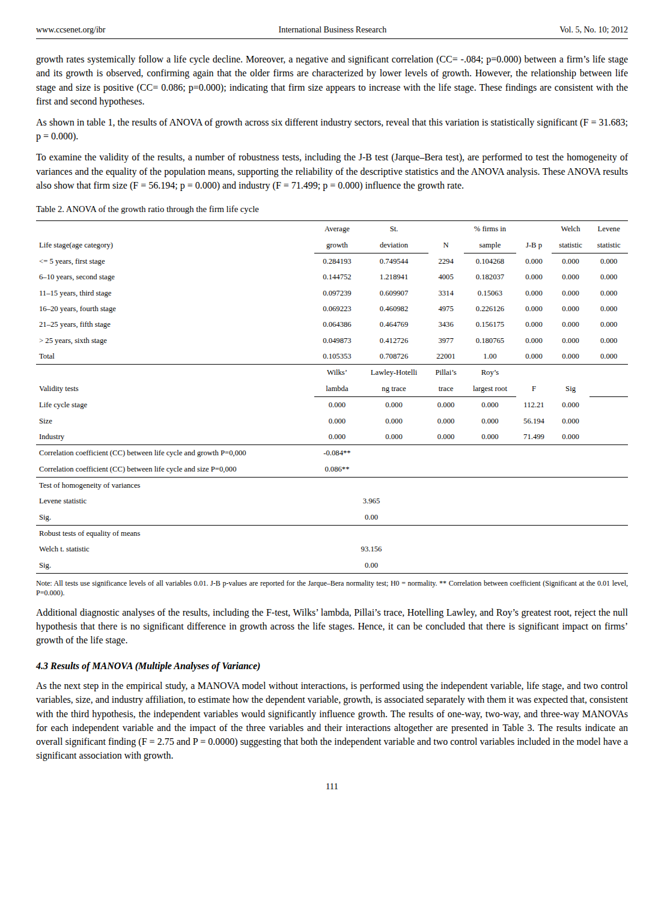www.ccsenet.org/ibr International Business Research Vol. 5, No. 10; 2012
growth rates systemically follow a life cycle decline. Moreover, a negative and significant correlation (CC= -.084; p=0.000) between a firm’s life stage and its growth is observed, confirming again that the older firms are characterized by lower levels of growth. However, the relationship between life stage and size is positive (CC= 0.086; p=0.000); indicating that firm size appears to increase with the life stage. These findings are consistent with the first and second hypotheses.
As shown in table 1, the results of ANOVA of growth across six different industry sectors, reveal that this variation is statistically significant (F = 31.683; p = 0.000).
To examine the validity of the results, a number of robustness tests, including the J-B test (Jarque–Bera test), are performed to test the homogeneity of variances and the equality of the population means, supporting the reliability of the descriptive statistics and the ANOVA analysis. These ANOVA results also show that firm size (F = 56.194; p = 0.000) and industry (F = 71.499; p = 0.000) influence the growth rate.
Table 2. ANOVA of the growth ratio through the firm life cycle
| Life stage(age category) | Average | St. | N | % firms in | J-B p | Welch | Levene |
| --- | --- | --- | --- | --- | --- | --- | --- |
| growth | deviation | sample | statistic | statistic |
| <= 5 years, first stage | 0.284193 | 0.749544 | 2294 | 0.104268 | 0.000 | 0.000 | 0.000 |
| 6–10 years, second stage | 0.144752 | 1.218941 | 4005 | 0.182037 | 0.000 | 0.000 | 0.000 |
| 11–15 years, third stage | 0.097239 | 0.609907 | 3314 | 0.15063 | 0.000 | 0.000 | 0.000 |
| 16–20 years, fourth stage | 0.069223 | 0.460982 | 4975 | 0.226126 | 0.000 | 0.000 | 0.000 |
| 21–25 years, fifth stage | 0.064386 | 0.464769 | 3436 | 0.156175 | 0.000 | 0.000 | 0.000 |
| > 25 years, sixth stage | 0.049873 | 0.412726 | 3977 | 0.180765 | 0.000 | 0.000 | 0.000 |
| Total | 0.105353 | 0.708726 | 22001 | 1.00 | 0.000 | 0.000 | 0.000 |
| Validity tests | Wilks’ | Lawley-Hotelli | Pillai’s | Roy’s | F | Sig | |
| lambda | ng trace | trace | largest root | |
| Life cycle stage | 0.000 | 0.000 | 0.000 | 0.000 | 112.21 | 0.000 | |
| Size | 0.000 | 0.000 | 0.000 | 0.000 | 56.194 | 0.000 | |
| Industry | 0.000 | 0.000 | 0.000 | 0.000 | 71.499 | 0.000 | |
| Correlation coefficient (CC) between life cycle and growth P=0,000 | -0.084** | |
| Correlation coefficient (CC) between life cycle and size P=0,000 | 0.086** | |
| Test of homogeneity of variances |
| Levene statistic | 3.965 | |
| Sig. | 0.00 | |
| Robust tests of equality of means |
| Welch t. statistic | 93.156 | |
| Sig. | 0.00 | |
Note: All tests use significance levels of all variables 0.01. J-B p-values are reported for the Jarque–Bera normality test; H0 = normality. ** Correlation between coefficient (Significant at the 0.01 level, P=0.000).
Additional diagnostic analyses of the results, including the F-test, Wilks’ lambda, Pillai’s trace, Hotelling Lawley, and Roy’s greatest root, reject the null hypothesis that there is no significant difference in growth across the life stages. Hence, it can be concluded that there is significant impact on firms’ growth of the life stage.
4.3 Results of MANOVA (Multiple Analyses of Variance)
As the next step in the empirical study, a MANOVA model without interactions, is performed using the independent variable, life stage, and two control variables, size, and industry affiliation, to estimate how the dependent variable, growth, is associated separately with them it was expected that, consistent with the third hypothesis, the independent variables would significantly influence growth. The results of one-way, two-way, and three-way MANOVAs for each independent variable and the impact of the three variables and their interactions altogether are presented in Table 3. The results indicate an overall significant finding (F = 2.75 and P = 0.0000) suggesting that both the independent variable and two control variables included in the model have a significant association with growth.
111